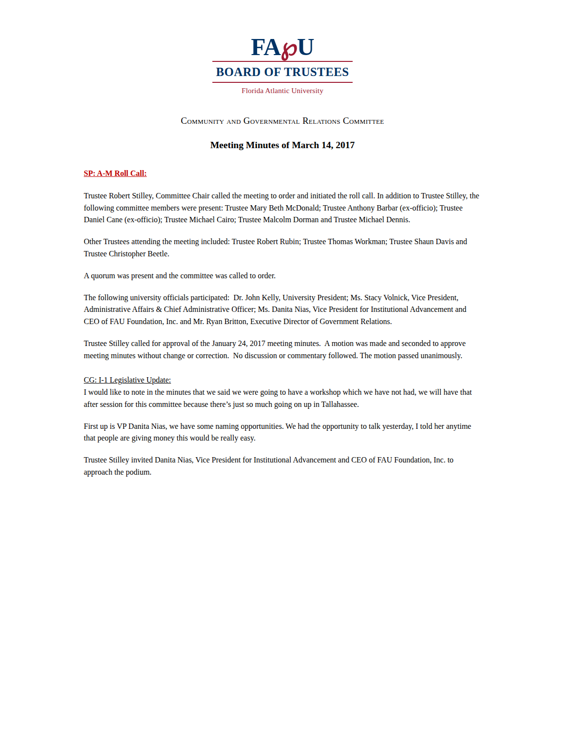FA℘U
BOARD OF TRUSTEES
Florida Atlantic University
Community and Governmental Relations Committee
Meeting Minutes of March 14, 2017
SP: A-M Roll Call:
Trustee Robert Stilley, Committee Chair called the meeting to order and initiated the roll call. In addition to Trustee Stilley, the following committee members were present: Trustee Mary Beth McDonald; Trustee Anthony Barbar (ex-officio); Trustee Daniel Cane (ex-officio); Trustee Michael Cairo; Trustee Malcolm Dorman and Trustee Michael Dennis.
Other Trustees attending the meeting included: Trustee Robert Rubin; Trustee Thomas Workman; Trustee Shaun Davis and Trustee Christopher Beetle.
A quorum was present and the committee was called to order.
The following university officials participated: Dr. John Kelly, University President; Ms. Stacy Volnick, Vice President, Administrative Affairs & Chief Administrative Officer; Ms. Danita Nias, Vice President for Institutional Advancement and CEO of FAU Foundation, Inc. and Mr. Ryan Britton, Executive Director of Government Relations.
Trustee Stilley called for approval of the January 24, 2017 meeting minutes. A motion was made and seconded to approve meeting minutes without change or correction. No discussion or commentary followed. The motion passed unanimously.
CG: I-1 Legislative Update:
I would like to note in the minutes that we said we were going to have a workshop which we have not had, we will have that after session for this committee because there’s just so much going on up in Tallahassee.
First up is VP Danita Nias, we have some naming opportunities. We had the opportunity to talk yesterday, I told her anytime that people are giving money this would be really easy.
Trustee Stilley invited Danita Nias, Vice President for Institutional Advancement and CEO of FAU Foundation, Inc. to approach the podium.